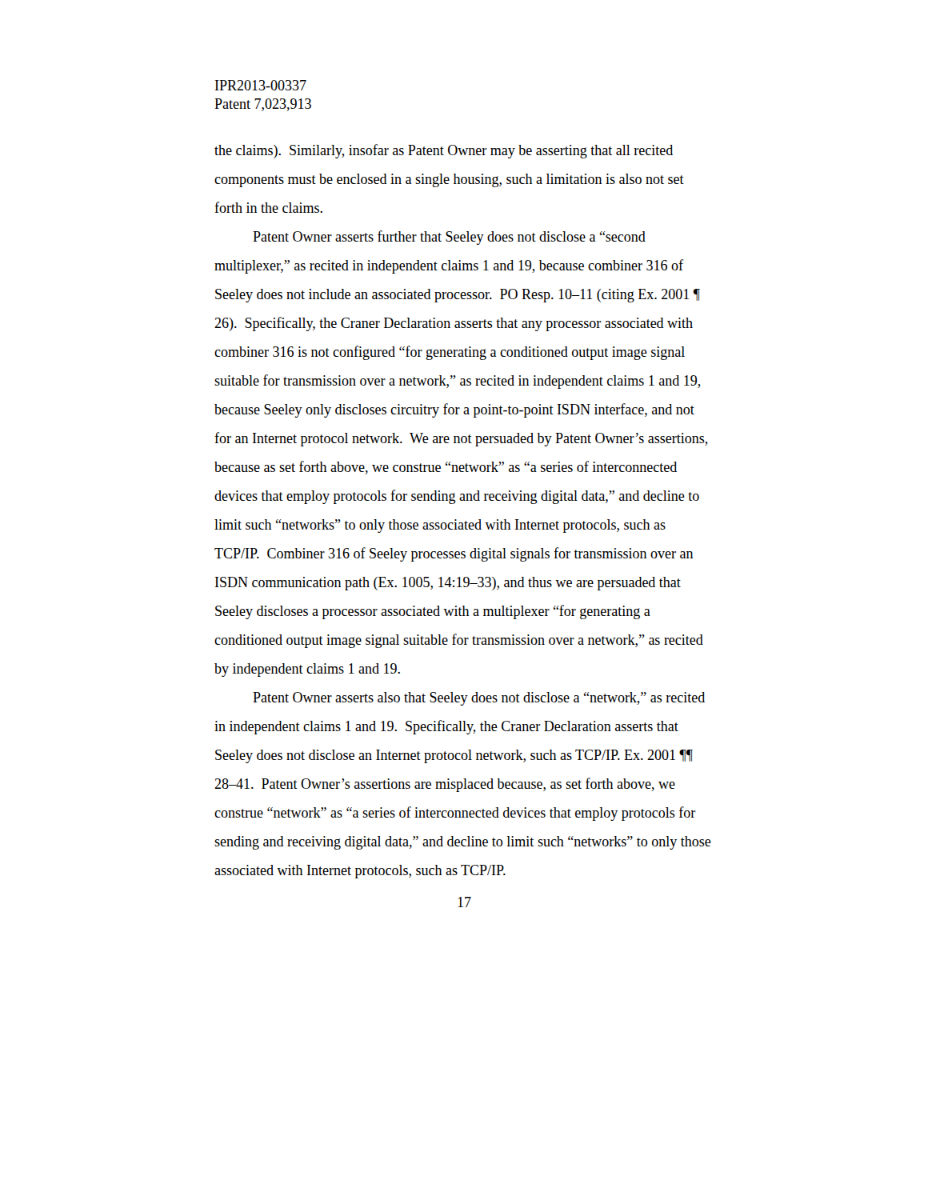IPR2013-00337
Patent 7,023,913
the claims). Similarly, insofar as Patent Owner may be asserting that all recited components must be enclosed in a single housing, such a limitation is also not set forth in the claims.
Patent Owner asserts further that Seeley does not disclose a “second multiplexer,” as recited in independent claims 1 and 19, because combiner 316 of Seeley does not include an associated processor. PO Resp. 10–11 (citing Ex. 2001 ¶ 26). Specifically, the Craner Declaration asserts that any processor associated with combiner 316 is not configured “for generating a conditioned output image signal suitable for transmission over a network,” as recited in independent claims 1 and 19, because Seeley only discloses circuitry for a point-to-point ISDN interface, and not for an Internet protocol network. We are not persuaded by Patent Owner’s assertions, because as set forth above, we construe “network” as “a series of interconnected devices that employ protocols for sending and receiving digital data,” and decline to limit such “networks” to only those associated with Internet protocols, such as TCP/IP. Combiner 316 of Seeley processes digital signals for transmission over an ISDN communication path (Ex. 1005, 14:19–33), and thus we are persuaded that Seeley discloses a processor associated with a multiplexer “for generating a conditioned output image signal suitable for transmission over a network,” as recited by independent claims 1 and 19.
Patent Owner asserts also that Seeley does not disclose a “network,” as recited in independent claims 1 and 19. Specifically, the Craner Declaration asserts that Seeley does not disclose an Internet protocol network, such as TCP/IP. Ex. 2001 ¶¶ 28–41. Patent Owner’s assertions are misplaced because, as set forth above, we construe “network” as “a series of interconnected devices that employ protocols for sending and receiving digital data,” and decline to limit such “networks” to only those associated with Internet protocols, such as TCP/IP.
17